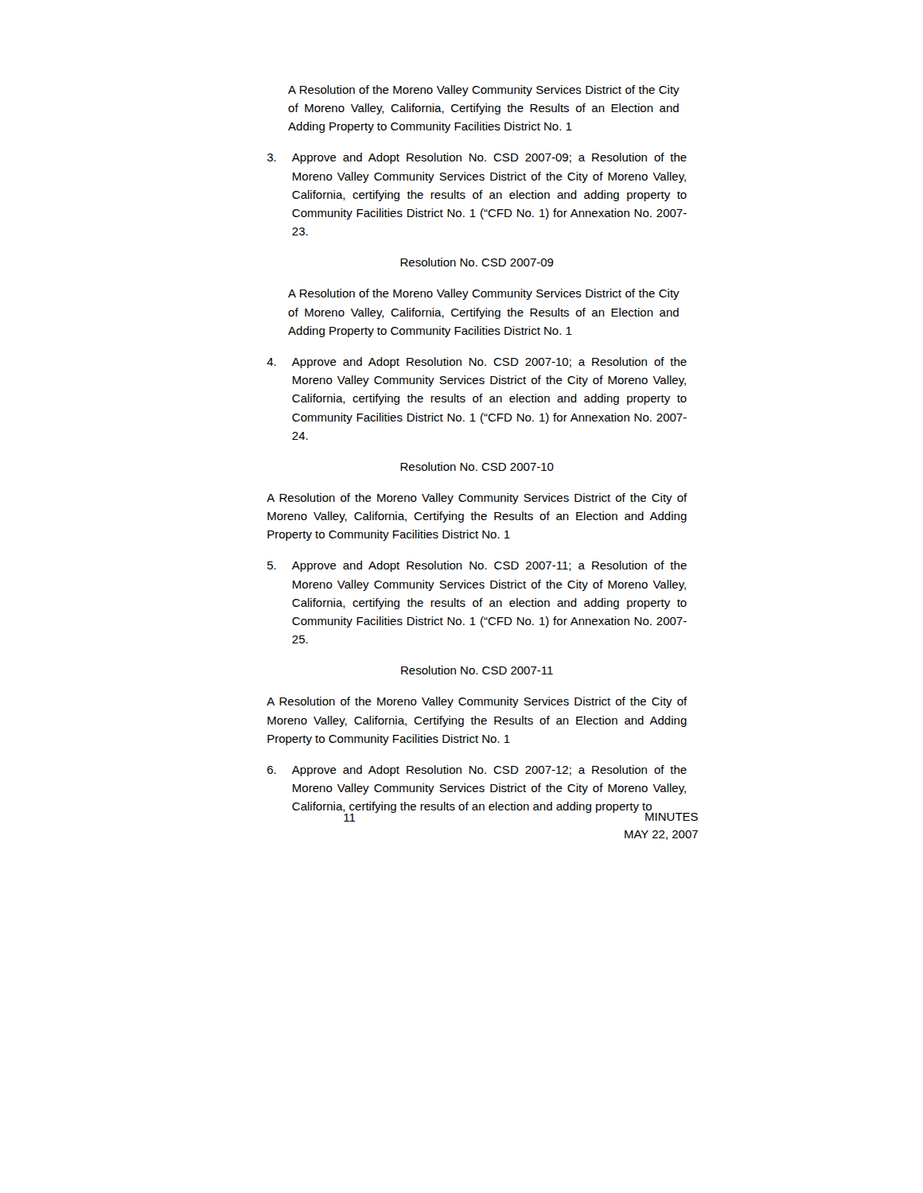A Resolution of the Moreno Valley Community Services District of the City of Moreno Valley, California, Certifying the Results of an Election and Adding Property to Community Facilities District No. 1
3.
Approve and Adopt Resolution No. CSD 2007-09; a Resolution of the Moreno Valley Community Services District of the City of Moreno Valley, California, certifying the results of an election and adding property to Community Facilities District No. 1 (“CFD No. 1) for Annexation No. 2007-23.
Resolution No. CSD 2007-09
A Resolution of the Moreno Valley Community Services District of the City of Moreno Valley, California, Certifying the Results of an Election and Adding Property to Community Facilities District No. 1
4.
Approve and Adopt Resolution No. CSD 2007-10; a Resolution of the Moreno Valley Community Services District of the City of Moreno Valley, California, certifying the results of an election and adding property to Community Facilities District No. 1 (“CFD No. 1) for Annexation No. 2007-24.
Resolution No. CSD 2007-10
A Resolution of the Moreno Valley Community Services District of the City of Moreno Valley, California, Certifying the Results of an Election and Adding Property to Community Facilities District No. 1
5.
Approve and Adopt Resolution No. CSD 2007-11; a Resolution of the Moreno Valley Community Services District of the City of Moreno Valley, California, certifying the results of an election and adding property to Community Facilities District No. 1 (“CFD No. 1) for Annexation No. 2007-25.
Resolution No. CSD 2007-11
A Resolution of the Moreno Valley Community Services District of the City of Moreno Valley, California, Certifying the Results of an Election and Adding Property to Community Facilities District No. 1
6.
Approve and Adopt Resolution No. CSD 2007-12; a Resolution of the Moreno Valley Community Services District of the City of Moreno Valley, California, certifying the results of an election and adding property to
11
MINUTES
MAY 22, 2007